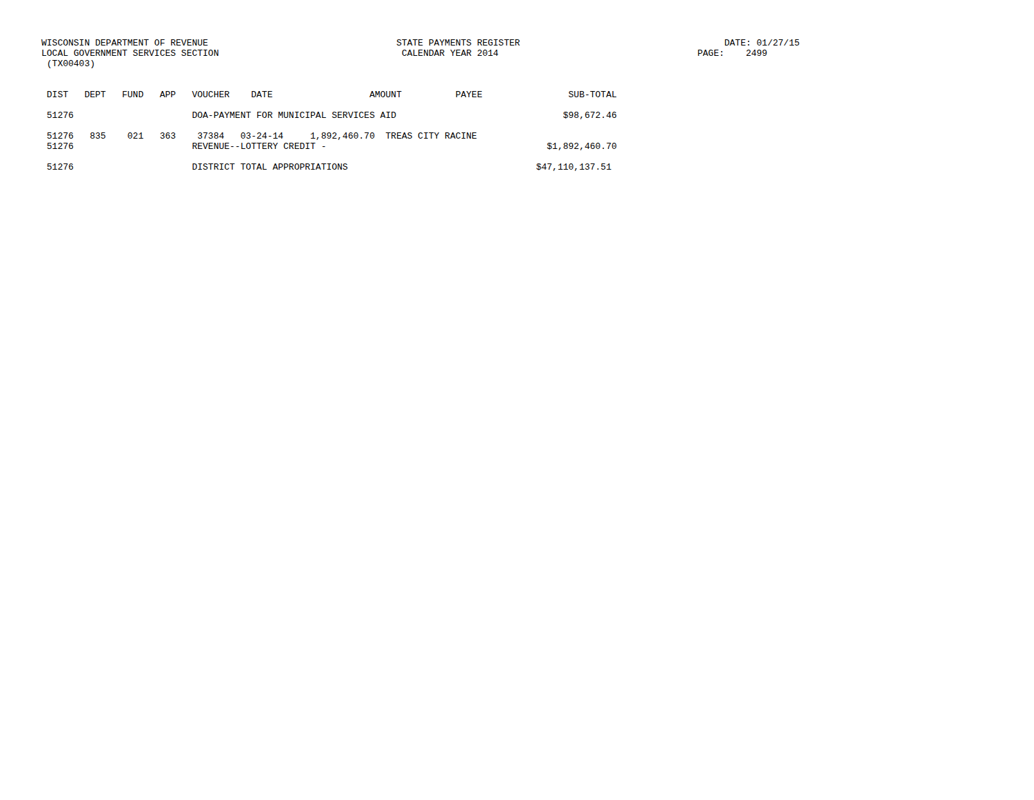WISCONSIN DEPARTMENT OF REVENUE STATE PAYMENTS REGISTER DATE: 01/27/15 LOCAL GOVERNMENT SERVICES SECTION CALENDAR YEAR 2014 PAGE: 2499 (TX00403) DIST DEPT FUND APP VOUCHER DATE AMOUNT PAYEE SUB-TOTAL 51276 DOA-PAYMENT FOR MUNICIPAL SERVICES AID $98,672.46 51276 835 021 363 37384 03-24-14 1,892,460.70 TREAS CITY RACINE 51276 REVENUE--LOTTERY CREDIT - $1,892,460.70 51276 DISTRICT TOTAL APPROPRIATIONS $47,110,137.51